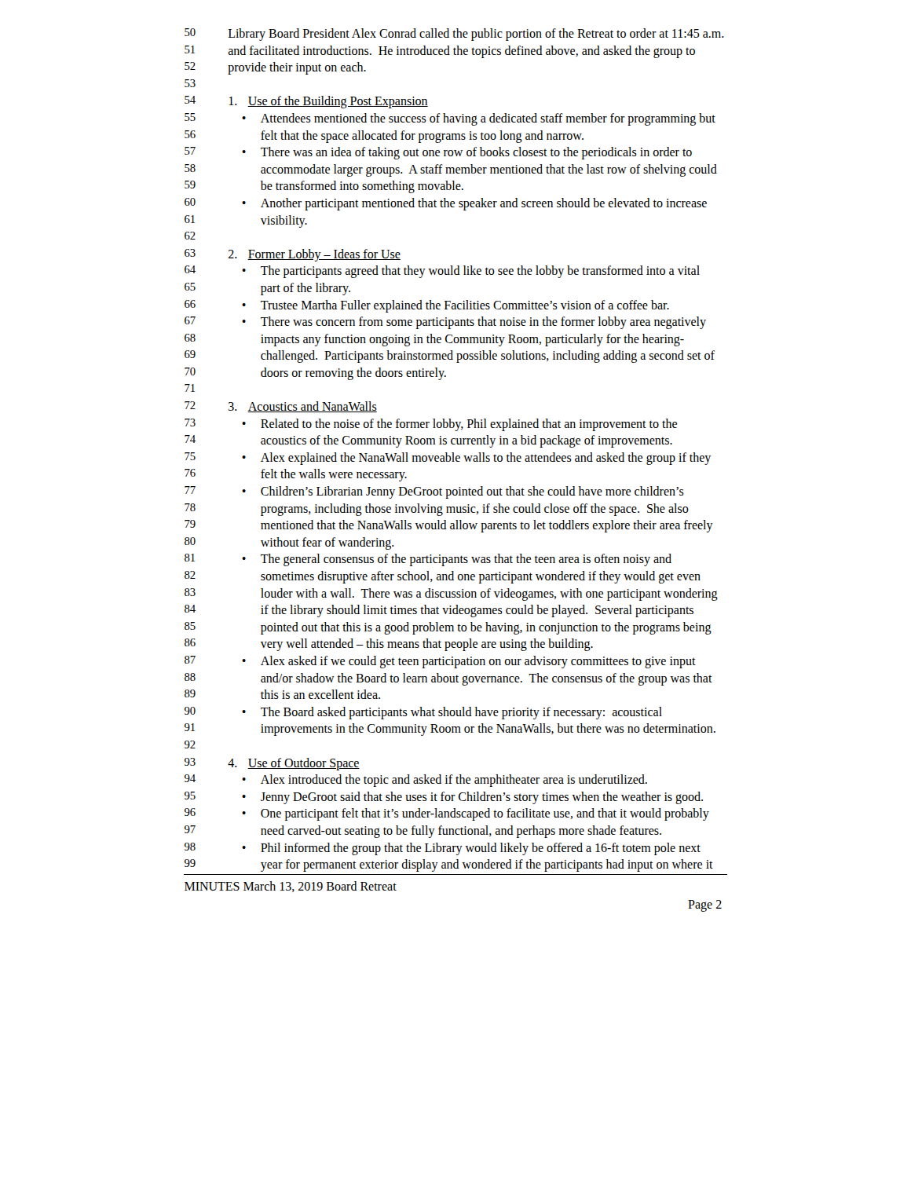50 Library Board President Alex Conrad called the public portion of the Retreat to order at 11:45 a.m.
51 and facilitated introductions. He introduced the topics defined above, and asked the group to
52 provide their input on each.
53
541. Use of the Building Post Expansion
55•Attendees mentioned the success of having a dedicated staff member for programming but
56 felt that the space allocated for programs is too long and narrow.
57•There was an idea of taking out one row of books closest to the periodicals in order to
58 accommodate larger groups. A staff member mentioned that the last row of shelving could
59 be transformed into something movable.
60•Another participant mentioned that the speaker and screen should be elevated to increase
61 visibility.
62
632. Former Lobby – Ideas for Use
64•The participants agreed that they would like to see the lobby be transformed into a vital
65 part of the library.
66•Trustee Martha Fuller explained the Facilities Committee’s vision of a coffee bar.
67•There was concern from some participants that noise in the former lobby area negatively
68 impacts any function ongoing in the Community Room, particularly for the hearing-
69 challenged. Participants brainstormed possible solutions, including adding a second set of
70 doors or removing the doors entirely.
71
723. Acoustics and NanaWalls
73•Related to the noise of the former lobby, Phil explained that an improvement to the
74 acoustics of the Community Room is currently in a bid package of improvements.
75•Alex explained the NanaWall moveable walls to the attendees and asked the group if they
76 felt the walls were necessary.
77•Children’s Librarian Jenny DeGroot pointed out that she could have more children’s
78 programs, including those involving music, if she could close off the space. She also
79 mentioned that the NanaWalls would allow parents to let toddlers explore their area freely
80 without fear of wandering.
81•The general consensus of the participants was that the teen area is often noisy and
82 sometimes disruptive after school, and one participant wondered if they would get even
83 louder with a wall. There was a discussion of videogames, with one participant wondering
84 if the library should limit times that videogames could be played. Several participants
85 pointed out that this is a good problem to be having, in conjunction to the programs being
86 very well attended – this means that people are using the building.
87•Alex asked if we could get teen participation on our advisory committees to give input
88 and/or shadow the Board to learn about governance. The consensus of the group was that
89 this is an excellent idea.
90•The Board asked participants what should have priority if necessary: acoustical
91 improvements in the Community Room or the NanaWalls, but there was no determination.
92
934. Use of Outdoor Space
94•Alex introduced the topic and asked if the amphitheater area is underutilized.
95•Jenny DeGroot said that she uses it for Children’s story times when the weather is good.
96•One participant felt that it’s under-landscaped to facilitate use, and that it would probably
97 need carved-out seating to be fully functional, and perhaps more shade features.
98•Phil informed the group that the Library would likely be offered a 16-ft totem pole next
99 year for permanent exterior display and wondered if the participants had input on where it
MINUTES March 13, 2019 Board Retreat
Page 2